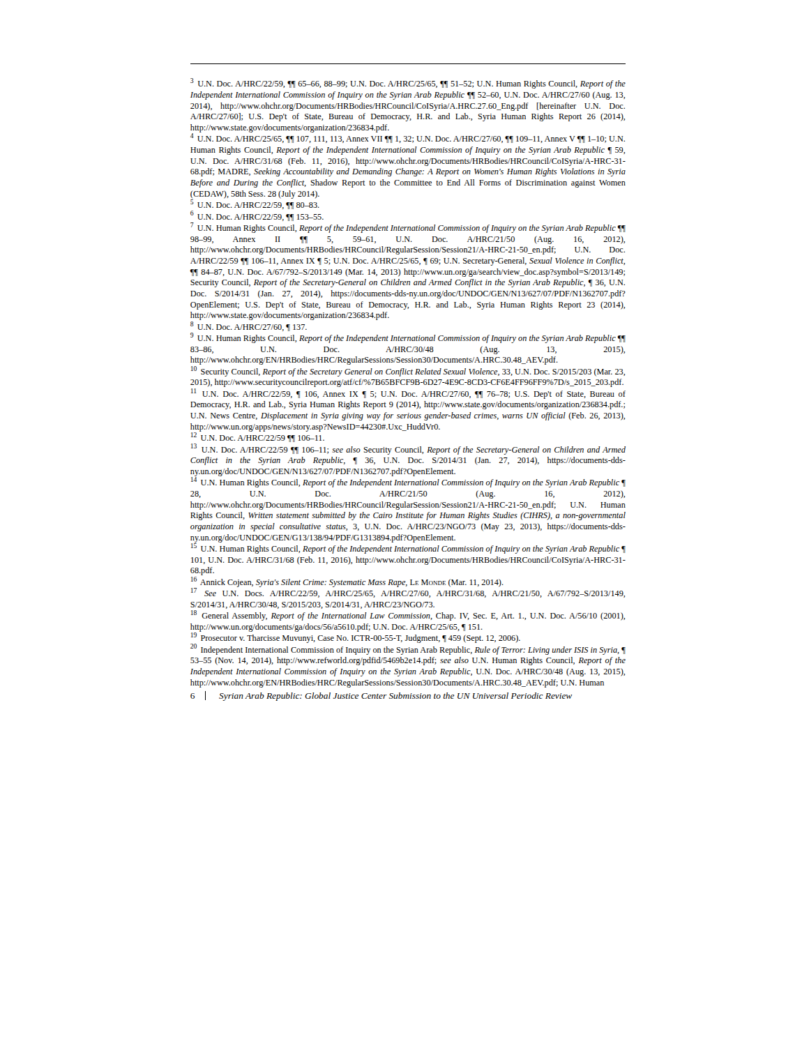3 U.N. Doc. A/HRC/22/59, ¶¶ 65–66, 88–99; U.N. Doc. A/HRC/25/65, ¶¶ 51–52; U.N. Human Rights Council, Report of the Independent International Commission of Inquiry on the Syrian Arab Republic ¶¶ 52–60, U.N. Doc. A/HRC/27/60 (Aug. 13, 2014), http://www.ohchr.org/Documents/HRBodies/HRCouncil/CoISyria/A.HRC.27.60_Eng.pdf [hereinafter U.N. Doc. A/HRC/27/60]; U.S. Dep't of State, Bureau of Democracy, H.R. and Lab., Syria Human Rights Report 26 (2014), http://www.state.gov/documents/organization/236834.pdf.
4 U.N. Doc. A/HRC/25/65, ¶¶ 107, 111, 113, Annex VII ¶¶ 1, 32; U.N. Doc. A/HRC/27/60, ¶¶ 109–11, Annex V ¶¶ 1–10; U.N. Human Rights Council, Report of the Independent International Commission of Inquiry on the Syrian Arab Republic ¶ 59, U.N. Doc. A/HRC/31/68 (Feb. 11, 2016), http://www.ohchr.org/Documents/HRBodies/HRCouncil/CoISyria/A-HRC-31-68.pdf; MADRE, Seeking Accountability and Demanding Change: A Report on Women's Human Rights Violations in Syria Before and During the Conflict, Shadow Report to the Committee to End All Forms of Discrimination against Women (CEDAW), 58th Sess. 28 (July 2014).
5 U.N. Doc. A/HRC/22/59, ¶¶ 80–83.
6 U.N. Doc. A/HRC/22/59, ¶¶ 153–55.
7 U.N. Human Rights Council, Report of the Independent International Commission of Inquiry on the Syrian Arab Republic ¶¶ 98–99, Annex II ¶¶ 5, 59–61, U.N. Doc. A/HRC/21/50 (Aug. 16, 2012), http://www.ohchr.org/Documents/HRBodies/HRCouncil/RegularSession/Session21/A-HRC-21-50_en.pdf; U.N. Doc. A/HRC/22/59 ¶¶ 106–11, Annex IX ¶ 5; U.N. Doc. A/HRC/25/65, ¶ 69; U.N. Secretary-General, Sexual Violence in Conflict, ¶¶ 84–87, U.N. Doc. A/67/792–S/2013/149 (Mar. 14, 2013) http://www.un.org/ga/search/view_doc.asp?symbol=S/2013/149; Security Council, Report of the Secretary-General on Children and Armed Conflict in the Syrian Arab Republic, ¶ 36, U.N. Doc. S/2014/31 (Jan. 27, 2014), https://documents-dds-ny.un.org/doc/UNDOC/GEN/N13/627/07/PDF/N1362707.pdf?OpenElement; U.S. Dep't of State, Bureau of Democracy, H.R. and Lab., Syria Human Rights Report 23 (2014), http://www.state.gov/documents/organization/236834.pdf.
8 U.N. Doc. A/HRC/27/60, ¶ 137.
9 U.N. Human Rights Council, Report of the Independent International Commission of Inquiry on the Syrian Arab Republic ¶¶ 83–86, U.N. Doc. A/HRC/30/48 (Aug. 13, 2015), http://www.ohchr.org/EN/HRBodies/HRC/RegularSessions/Session30/Documents/A.HRC.30.48_AEV.pdf.
10 Security Council, Report of the Secretary General on Conflict Related Sexual Violence, 33, U.N. Doc. S/2015/203 (Mar. 23, 2015), http://www.securitycouncilreport.org/atf/cf/%7B65BFCF9B-6D27-4E9C-8CD3-CF6E4FF96FF9%7D/s_2015_203.pdf.
11 U.N. Doc. A/HRC/22/59, ¶ 106, Annex IX ¶ 5; U.N. Doc. A/HRC/27/60, ¶¶ 76–78; U.S. Dep't of State, Bureau of Democracy, H.R. and Lab., Syria Human Rights Report 9 (2014), http://www.state.gov/documents/organization/236834.pdf.; U.N. News Centre, Displacement in Syria giving way for serious gender-based crimes, warns UN official (Feb. 26, 2013), http://www.un.org/apps/news/story.asp?NewsID=44230#.Uxc_HuddVr0.
12 U.N. Doc. A/HRC/22/59 ¶¶ 106–11.
13 U.N. Doc. A/HRC/22/59 ¶¶ 106–11; see also Security Council, Report of the Secretary-General on Children and Armed Conflict in the Syrian Arab Republic, ¶ 36, U.N. Doc. S/2014/31 (Jan. 27, 2014), https://documents-dds-ny.un.org/doc/UNDOC/GEN/N13/627/07/PDF/N1362707.pdf?OpenElement.
14 U.N. Human Rights Council, Report of the Independent International Commission of Inquiry on the Syrian Arab Republic ¶ 28, U.N. Doc. A/HRC/21/50 (Aug. 16, 2012), http://www.ohchr.org/Documents/HRBodies/HRCouncil/RegularSession/Session21/A-HRC-21-50_en.pdf; U.N. Human Rights Council, Written statement submitted by the Cairo Institute for Human Rights Studies (CIHRS), a non-governmental organization in special consultative status, 3, U.N. Doc. A/HRC/23/NGO/73 (May 23, 2013), https://documents-dds-ny.un.org/doc/UNDOC/GEN/G13/138/94/PDF/G1313894.pdf?OpenElement.
15 U.N. Human Rights Council, Report of the Independent International Commission of Inquiry on the Syrian Arab Republic ¶ 101, U.N. Doc. A/HRC/31/68 (Feb. 11, 2016), http://www.ohchr.org/Documents/HRBodies/HRCouncil/CoISyria/A-HRC-31-68.pdf.
16 Annick Cojean, Syria's Silent Crime: Systematic Mass Rape, Le Monde (Mar. 11, 2014).
17 See U.N. Docs. A/HRC/22/59, A/HRC/25/65, A/HRC/27/60, A/HRC/31/68, A/HRC/21/50, A/67/792–S/2013/149, S/2014/31, A/HRC/30/48, S/2015/203, S/2014/31, A/HRC/23/NGO/73.
18 General Assembly, Report of the International Law Commission, Chap. IV, Sec. E, Art. 1., U.N. Doc. A/56/10 (2001), http://www.un.org/documents/ga/docs/56/a5610.pdf; U.N. Doc. A/HRC/25/65, ¶ 151.
19 Prosecutor v. Tharcisse Muvunyi, Case No. ICTR-00-55-T, Judgment, ¶ 459 (Sept. 12, 2006).
20 Independent International Commission of Inquiry on the Syrian Arab Republic, Rule of Terror: Living under ISIS in Syria, ¶ 53–55 (Nov. 14, 2014), http://www.refworld.org/pdfid/5469b2e14.pdf; see also U.N. Human Rights Council, Report of the Independent International Commission of Inquiry on the Syrian Arab Republic, U.N. Doc. A/HRC/30/48 (Aug. 13, 2015), http://www.ohchr.org/EN/HRBodies/HRC/RegularSessions/Session30/Documents/A.HRC.30.48_AEV.pdf; U.N. Human
6 Syrian Arab Republic: Global Justice Center Submission to the UN Universal Periodic Review